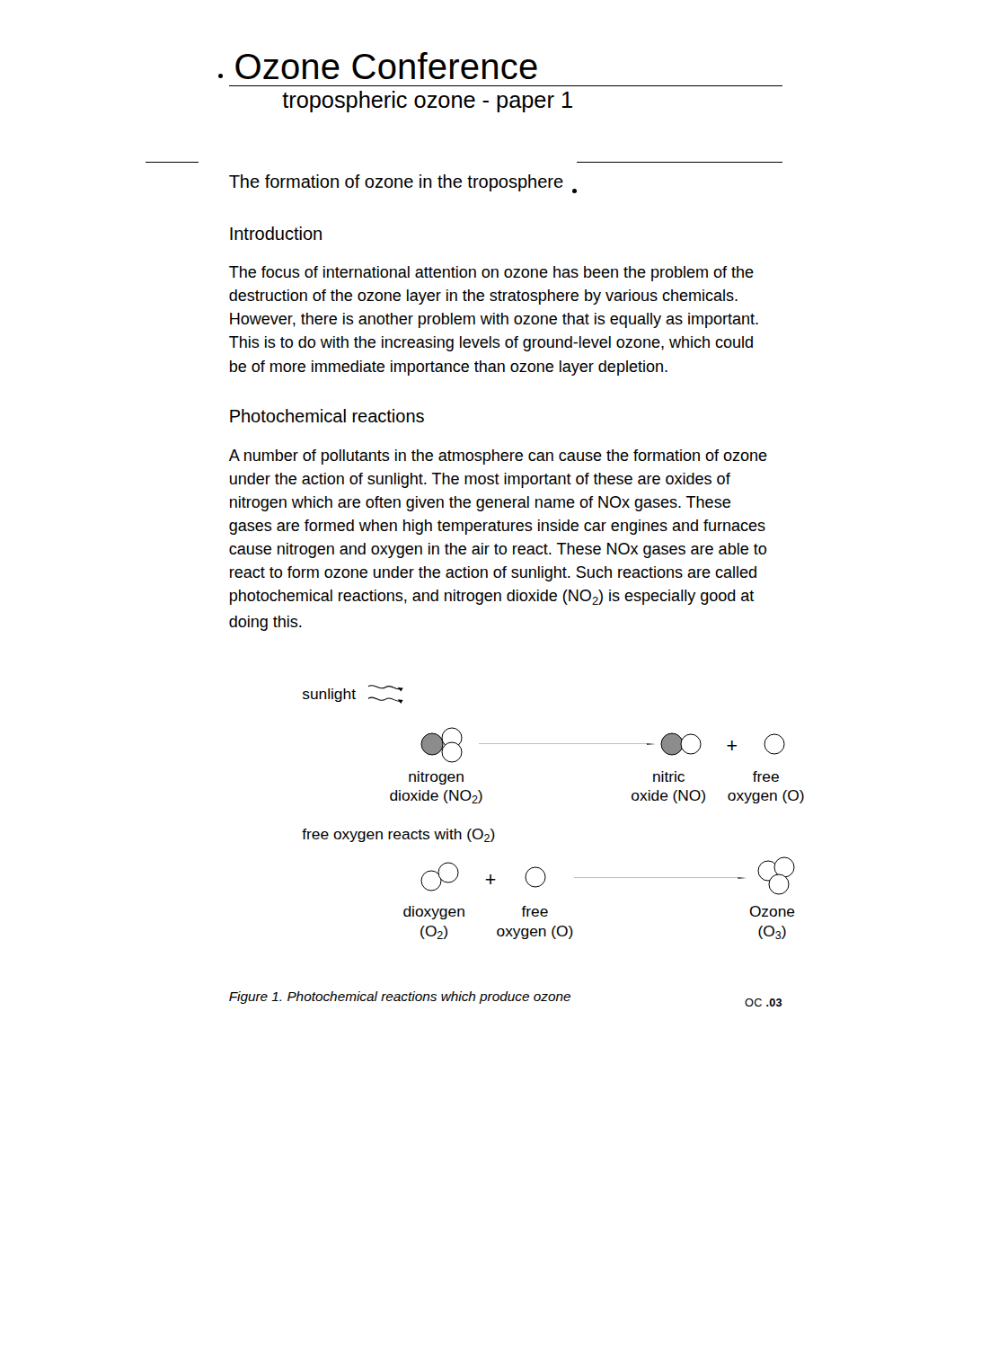Ozone Conference
tropospheric ozone - paper 1
The formation of ozone in the troposphere
Introduction
The focus of international attention on ozone has been the problem of the destruction of the ozone layer in the stratosphere by various chemicals. However, there is another problem with ozone that is equally as important. This is to do with the increasing levels of ground-level ozone, which could be of more immediate importance than ozone layer depletion.
Photochemical reactions
A number of pollutants in the atmosphere can cause the formation of ozone under the action of sunlight. The most important of these are oxides of nitrogen which are often given the general name of NOx gases. These gases are formed when high temperatures inside car engines and furnaces cause nitrogen and oxygen in the air to react. These NOx gases are able to react to form ozone under the action of sunlight. Such reactions are called photochemical reactions, and nitrogen dioxide (NO2) is especially good at doing this.
sunlight
+
nitrogen
dioxide (NO2)
nitric
oxide (NO)
free
oxygen (O)
free oxygen reacts with (O2)
+
dioxygen
(O2)
free
oxygen (O)
Ozone
(O3)
Figure 1. Photochemical reactions which produce ozone
OC .03